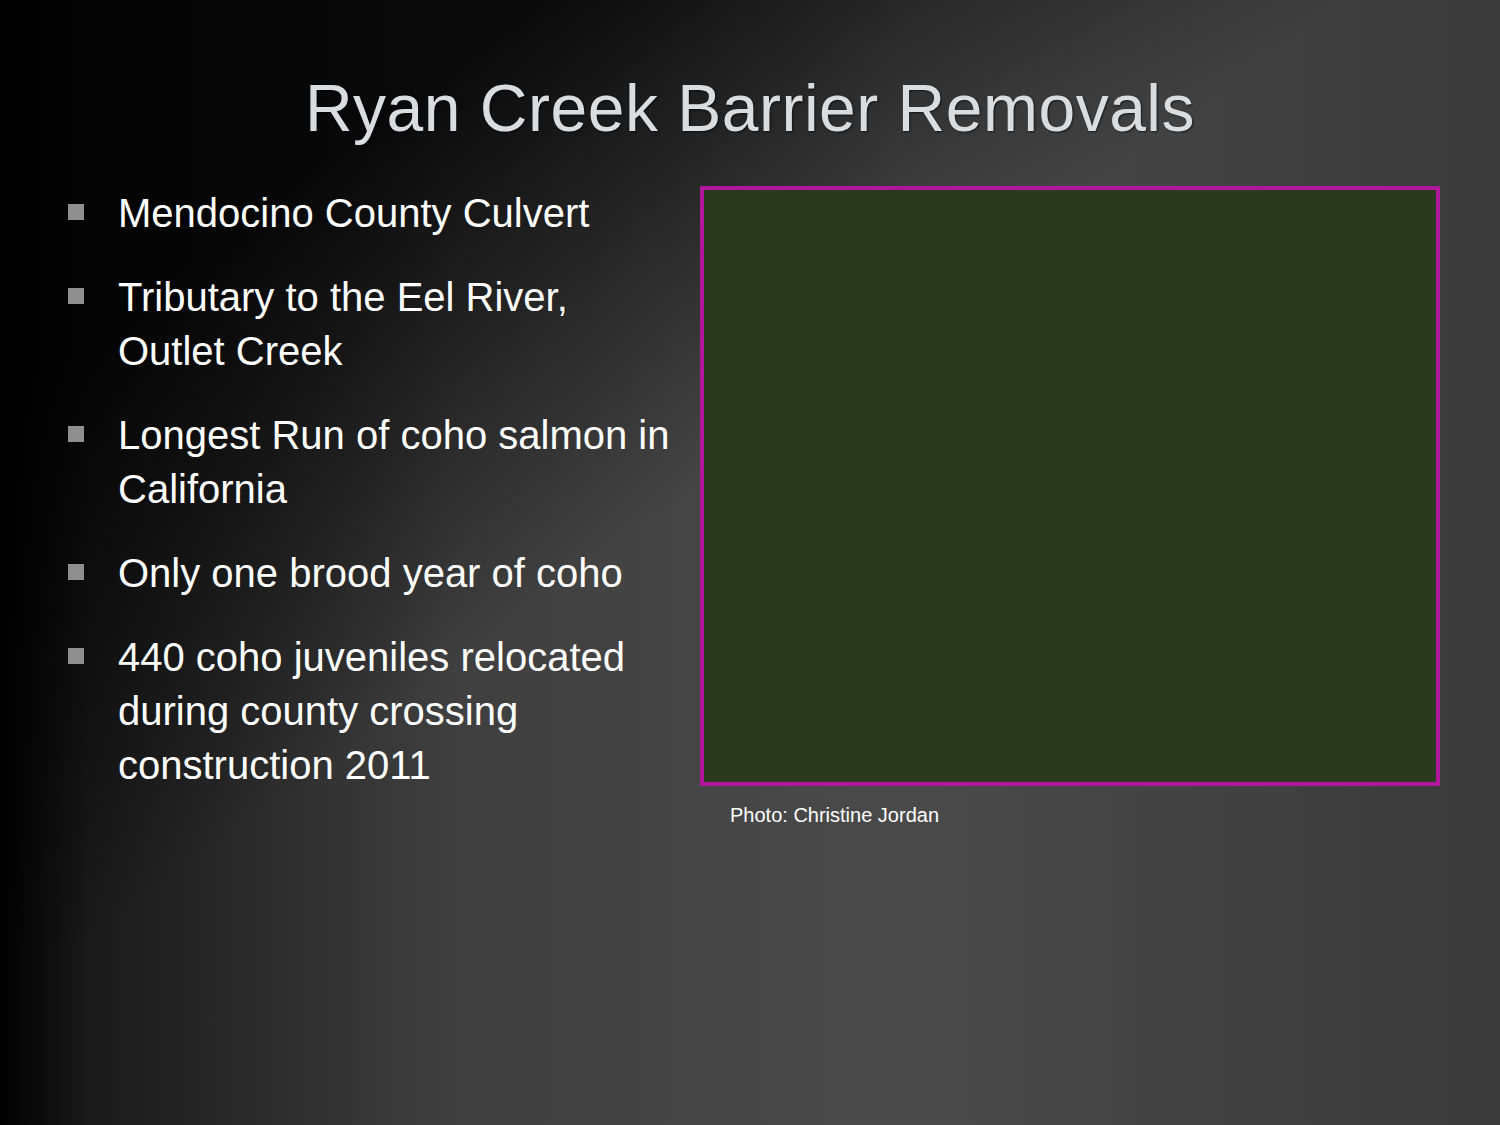Ryan Creek Barrier Removals
Mendocino County Culvert
Tributary to the Eel River, Outlet Creek
Longest Run of coho salmon in California
Only one brood year of coho
440 coho juveniles relocated during county crossing construction 2011
Photo: Christine Jordan